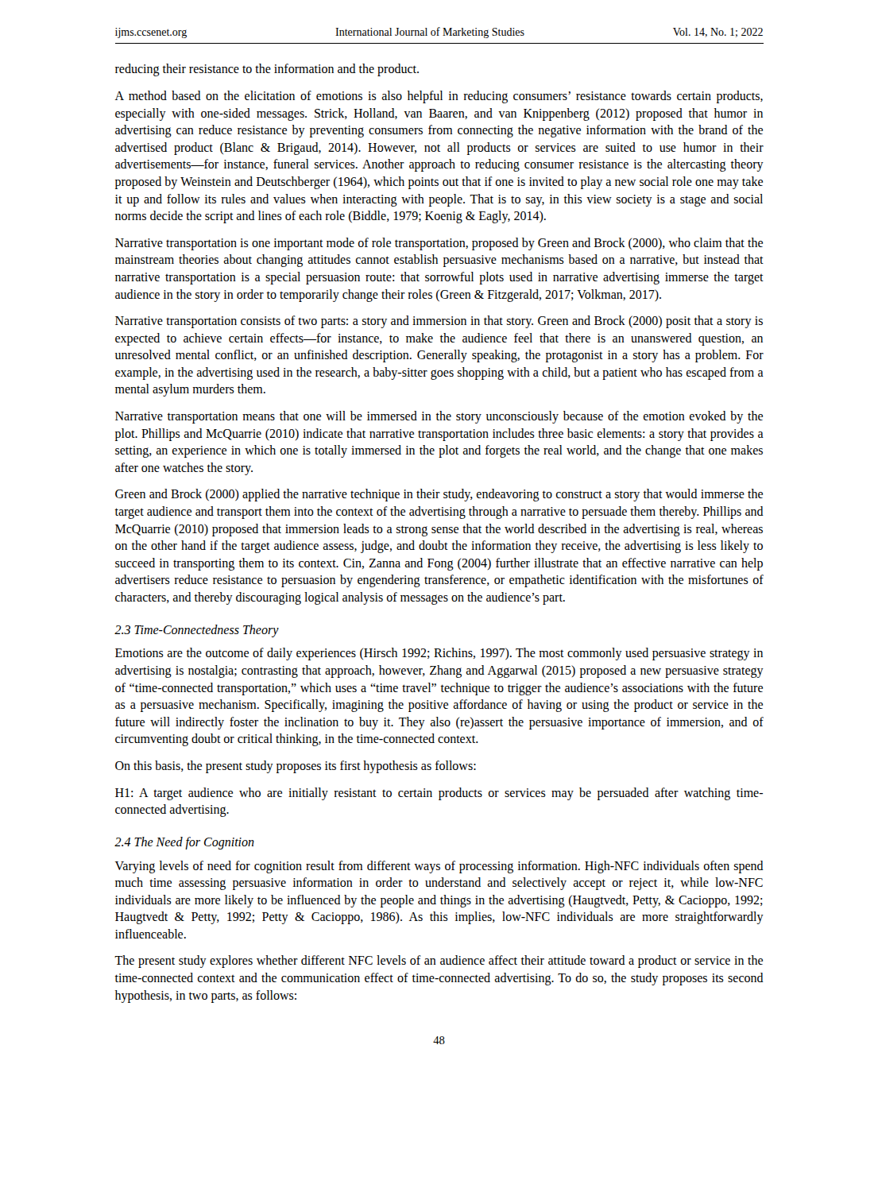ijms.ccsenet.org International Journal of Marketing Studies Vol. 14, No. 1; 2022
reducing their resistance to the information and the product.
A method based on the elicitation of emotions is also helpful in reducing consumers’ resistance towards certain products, especially with one-sided messages. Strick, Holland, van Baaren, and van Knippenberg (2012) proposed that humor in advertising can reduce resistance by preventing consumers from connecting the negative information with the brand of the advertised product (Blanc & Brigaud, 2014). However, not all products or services are suited to use humor in their advertisements—for instance, funeral services. Another approach to reducing consumer resistance is the altercasting theory proposed by Weinstein and Deutschberger (1964), which points out that if one is invited to play a new social role one may take it up and follow its rules and values when interacting with people. That is to say, in this view society is a stage and social norms decide the script and lines of each role (Biddle, 1979; Koenig & Eagly, 2014).
Narrative transportation is one important mode of role transportation, proposed by Green and Brock (2000), who claim that the mainstream theories about changing attitudes cannot establish persuasive mechanisms based on a narrative, but instead that narrative transportation is a special persuasion route: that sorrowful plots used in narrative advertising immerse the target audience in the story in order to temporarily change their roles (Green & Fitzgerald, 2017; Volkman, 2017).
Narrative transportation consists of two parts: a story and immersion in that story. Green and Brock (2000) posit that a story is expected to achieve certain effects—for instance, to make the audience feel that there is an unanswered question, an unresolved mental conflict, or an unfinished description. Generally speaking, the protagonist in a story has a problem. For example, in the advertising used in the research, a baby-sitter goes shopping with a child, but a patient who has escaped from a mental asylum murders them.
Narrative transportation means that one will be immersed in the story unconsciously because of the emotion evoked by the plot. Phillips and McQuarrie (2010) indicate that narrative transportation includes three basic elements: a story that provides a setting, an experience in which one is totally immersed in the plot and forgets the real world, and the change that one makes after one watches the story.
Green and Brock (2000) applied the narrative technique in their study, endeavoring to construct a story that would immerse the target audience and transport them into the context of the advertising through a narrative to persuade them thereby. Phillips and McQuarrie (2010) proposed that immersion leads to a strong sense that the world described in the advertising is real, whereas on the other hand if the target audience assess, judge, and doubt the information they receive, the advertising is less likely to succeed in transporting them to its context. Cin, Zanna and Fong (2004) further illustrate that an effective narrative can help advertisers reduce resistance to persuasion by engendering transference, or empathetic identification with the misfortunes of characters, and thereby discouraging logical analysis of messages on the audience’s part.
2.3 Time-Connectedness Theory
Emotions are the outcome of daily experiences (Hirsch 1992; Richins, 1997). The most commonly used persuasive strategy in advertising is nostalgia; contrasting that approach, however, Zhang and Aggarwal (2015) proposed a new persuasive strategy of “time-connected transportation,” which uses a “time travel” technique to trigger the audience’s associations with the future as a persuasive mechanism. Specifically, imagining the positive affordance of having or using the product or service in the future will indirectly foster the inclination to buy it. They also (re)assert the persuasive importance of immersion, and of circumventing doubt or critical thinking, in the time-connected context.
On this basis, the present study proposes its first hypothesis as follows:
H1: A target audience who are initially resistant to certain products or services may be persuaded after watching time-connected advertising.
2.4 The Need for Cognition
Varying levels of need for cognition result from different ways of processing information. High-NFC individuals often spend much time assessing persuasive information in order to understand and selectively accept or reject it, while low-NFC individuals are more likely to be influenced by the people and things in the advertising (Haugtvedt, Petty, & Cacioppo, 1992; Haugtvedt & Petty, 1992; Petty & Cacioppo, 1986). As this implies, low-NFC individuals are more straightforwardly influenceable.
The present study explores whether different NFC levels of an audience affect their attitude toward a product or service in the time-connected context and the communication effect of time-connected advertising. To do so, the study proposes its second hypothesis, in two parts, as follows:
48